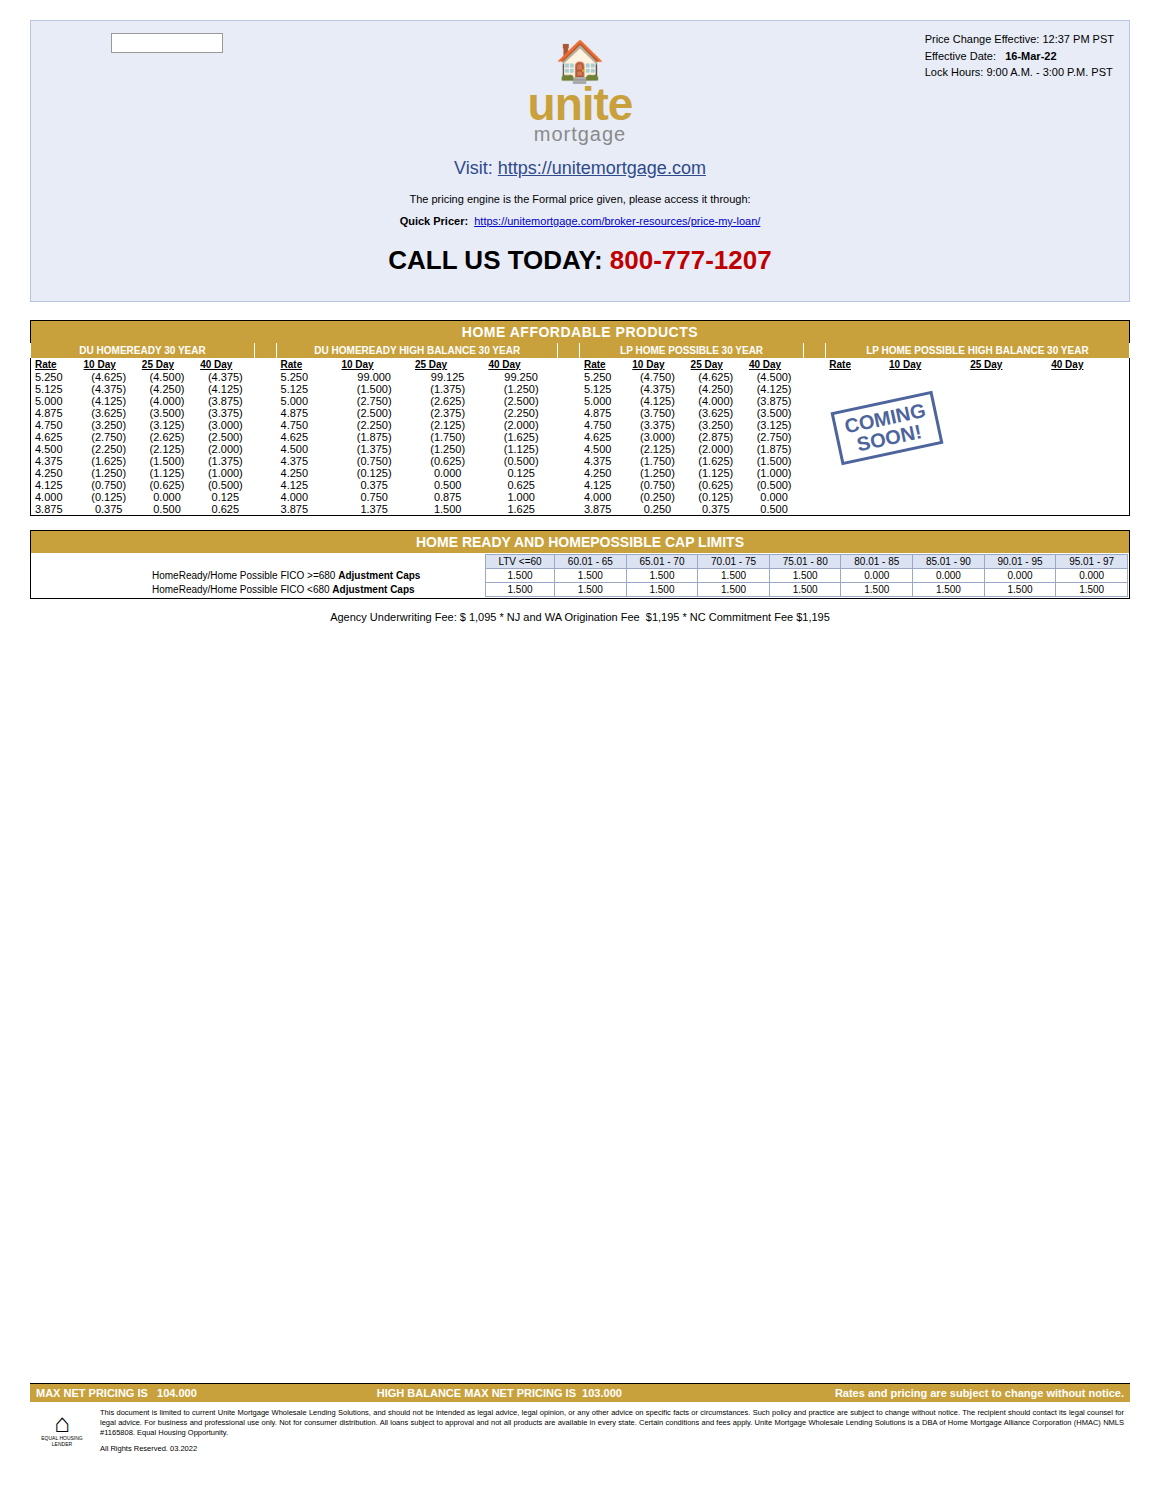Price Change Effective: 12:37 PM PST
Effective Date: 16-Mar-22
Lock Hours: 9:00 A.M. - 3:00 P.M. PST
🏠
unite
mortgage
Visit: https://unitemortgage.com
The pricing engine is the Formal price given, please access it through:
Quick Pricer: https://unitemortgage.com/broker-resources/price-my-loan/
CALL US TODAY: 800-777-1207
| HOME AFFORDABLE PRODUCTS |
| DU HOMEREADY 30 YEAR | | DU HOMEREADY HIGH BALANCE 30 YEAR | | LP HOME POSSIBLE 30 YEAR | | LP HOME POSSIBLE HIGH BALANCE 30 YEAR |
| Rate | 10 Day | 25 Day | 40 Day | | Rate | 10 Day | 25 Day | 40 Day | | Rate | 10 Day | 25 Day | 40 Day | | Rate | 10 Day | 25 Day | 40 Day |
| 5.250 | (4.625) | (4.500) | (4.375) | | 5.250 | 99.000 | 99.125 | 99.250 | | 5.250 | (4.750) | (4.625) | (4.500) | | COMING SOON! |
| 5.125 | (4.375) | (4.250) | (4.125) | | 5.125 | (1.500) | (1.375) | (1.250) | | 5.125 | (4.375) | (4.250) | (4.125) | |
| 5.000 | (4.125) | (4.000) | (3.875) | | 5.000 | (2.750) | (2.625) | (2.500) | | 5.000 | (4.125) | (4.000) | (3.875) | |
| 4.875 | (3.625) | (3.500) | (3.375) | | 4.875 | (2.500) | (2.375) | (2.250) | | 4.875 | (3.750) | (3.625) | (3.500) | |
| 4.750 | (3.250) | (3.125) | (3.000) | | 4.750 | (2.250) | (2.125) | (2.000) | | 4.750 | (3.375) | (3.250) | (3.125) | |
| 4.625 | (2.750) | (2.625) | (2.500) | | 4.625 | (1.875) | (1.750) | (1.625) | | 4.625 | (3.000) | (2.875) | (2.750) | |
| 4.500 | (2.250) | (2.125) | (2.000) | | 4.500 | (1.375) | (1.250) | (1.125) | | 4.500 | (2.125) | (2.000) | (1.875) | |
| 4.375 | (1.625) | (1.500) | (1.375) | | 4.375 | (0.750) | (0.625) | (0.500) | | 4.375 | (1.750) | (1.625) | (1.500) | |
| 4.250 | (1.250) | (1.125) | (1.000) | | 4.250 | (0.125) | 0.000 | 0.125 | | 4.250 | (1.250) | (1.125) | (1.000) | |
| 4.125 | (0.750) | (0.625) | (0.500) | | 4.125 | 0.375 | 0.500 | 0.625 | | 4.125 | (0.750) | (0.625) | (0.500) | |
| 4.000 | (0.125) | 0.000 | 0.125 | | 4.000 | 0.750 | 0.875 | 1.000 | | 4.000 | (0.250) | (0.125) | 0.000 | |
| 3.875 | 0.375 | 0.500 | 0.625 | | 3.875 | 1.375 | 1.500 | 1.625 | | 3.875 | 0.250 | 0.375 | 0.500 | | |
| HOME READY AND HOMEPOSSIBLE CAP LIMITS |
| / / LTV <=60 / 60.01 - 65 / 65.01 - 70 / 70.01 - 75 / 75.01 - 80 / 80.01 - 85 / 85.01 - 90 / 90.01 - 95 / 95.01 - 97 / / HomeReady/Home Possible FICO >=680 Adjustment Caps / 1.500 / 1.500 / 1.500 / 1.500 / 1.500 / 0.000 / 0.000 / 0.000 / 0.000 / / HomeReady/Home Possible FICO <680 Adjustment Caps / 1.500 / 1.500 / 1.500 / 1.500 / 1.500 / 1.500 / 1.500 / 1.500 / 1.500 / |
Agency Underwriting Fee: $ 1,095 * NJ and WA Origination Fee $1,195 * NC Commitment Fee $1,195
MAX NET PRICING IS 104.000 HIGH BALANCE MAX NET PRICING IS 103.000 Rates and pricing are subject to change without notice.
⌂
EQUAL HOUSING
LENDER
This document is limited to current Unite Mortgage Wholesale Lending Solutions, and should not be intended as legal advice, legal opinion, or any other advice on specific facts or circumstances. Such policy and practice are subject to change without notice. The recipient should contact its legal counsel for legal advice. For business and professional use only. Not for consumer distribution. All loans subject to approval and not all products are available in every state. Certain conditions and fees apply. Unite Mortgage Wholesale Lending Solutions is a DBA of Home Mortgage Alliance Corporation (HMAC) NMLS #1165808. Equal Housing Opportunity.
All Rights Reserved. 03.2022